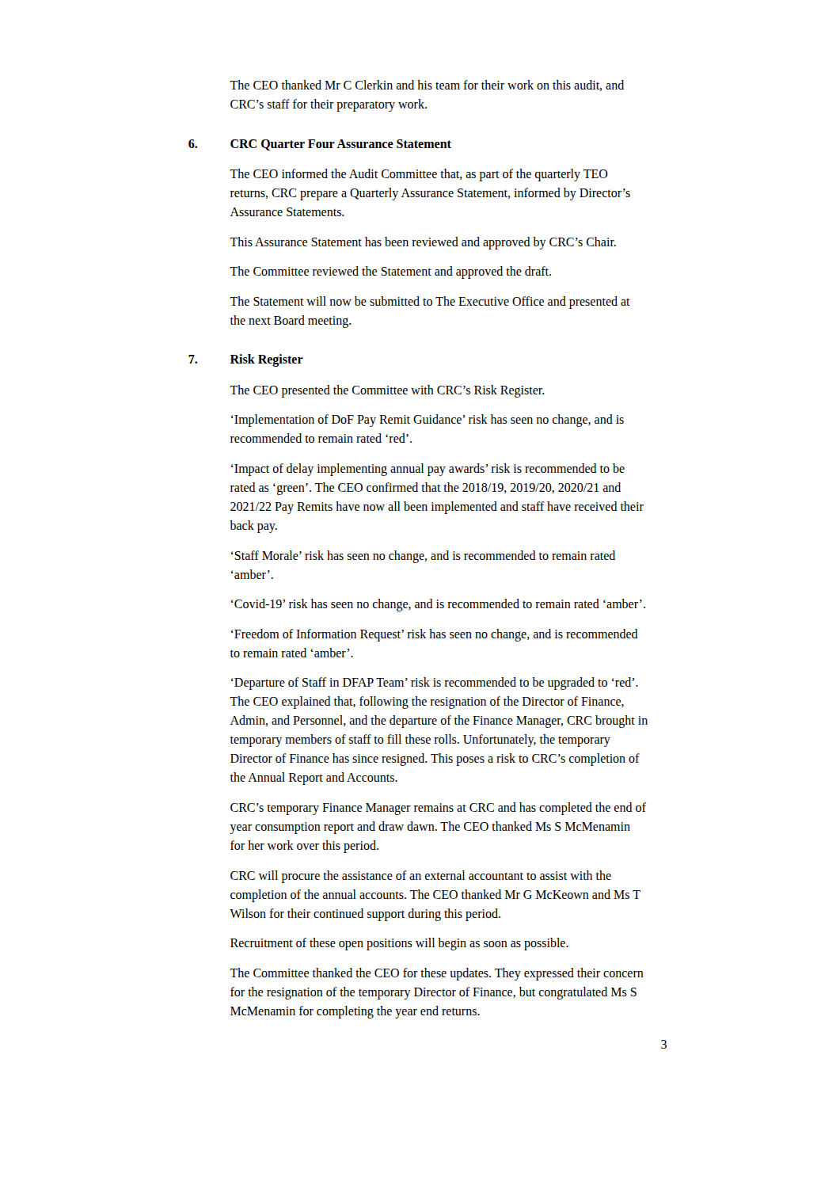The CEO thanked Mr C Clerkin and his team for their work on this audit, and CRC’s staff for their preparatory work.
6. CRC Quarter Four Assurance Statement
The CEO informed the Audit Committee that, as part of the quarterly TEO returns, CRC prepare a Quarterly Assurance Statement, informed by Director’s Assurance Statements.
This Assurance Statement has been reviewed and approved by CRC’s Chair.
The Committee reviewed the Statement and approved the draft.
The Statement will now be submitted to The Executive Office and presented at the next Board meeting.
7. Risk Register
The CEO presented the Committee with CRC’s Risk Register.
‘Implementation of DoF Pay Remit Guidance’ risk has seen no change, and is recommended to remain rated ‘red’.
‘Impact of delay implementing annual pay awards’ risk is recommended to be rated as ‘green’. The CEO confirmed that the 2018/19, 2019/20, 2020/21 and 2021/22 Pay Remits have now all been implemented and staff have received their back pay.
‘Staff Morale’ risk has seen no change, and is recommended to remain rated ‘amber’.
‘Covid-19’ risk has seen no change, and is recommended to remain rated ‘amber’.
‘Freedom of Information Request’ risk has seen no change, and is recommended to remain rated ‘amber’.
‘Departure of Staff in DFAP Team’ risk is recommended to be upgraded to ‘red’. The CEO explained that, following the resignation of the Director of Finance, Admin, and Personnel, and the departure of the Finance Manager, CRC brought in temporary members of staff to fill these rolls. Unfortunately, the temporary Director of Finance has since resigned. This poses a risk to CRC’s completion of the Annual Report and Accounts.
CRC’s temporary Finance Manager remains at CRC and has completed the end of year consumption report and draw dawn. The CEO thanked Ms S McMenamin for her work over this period.
CRC will procure the assistance of an external accountant to assist with the completion of the annual accounts. The CEO thanked Mr G McKeown and Ms T Wilson for their continued support during this period.
Recruitment of these open positions will begin as soon as possible.
The Committee thanked the CEO for these updates. They expressed their concern for the resignation of the temporary Director of Finance, but congratulated Ms S McMenamin for completing the year end returns.
3